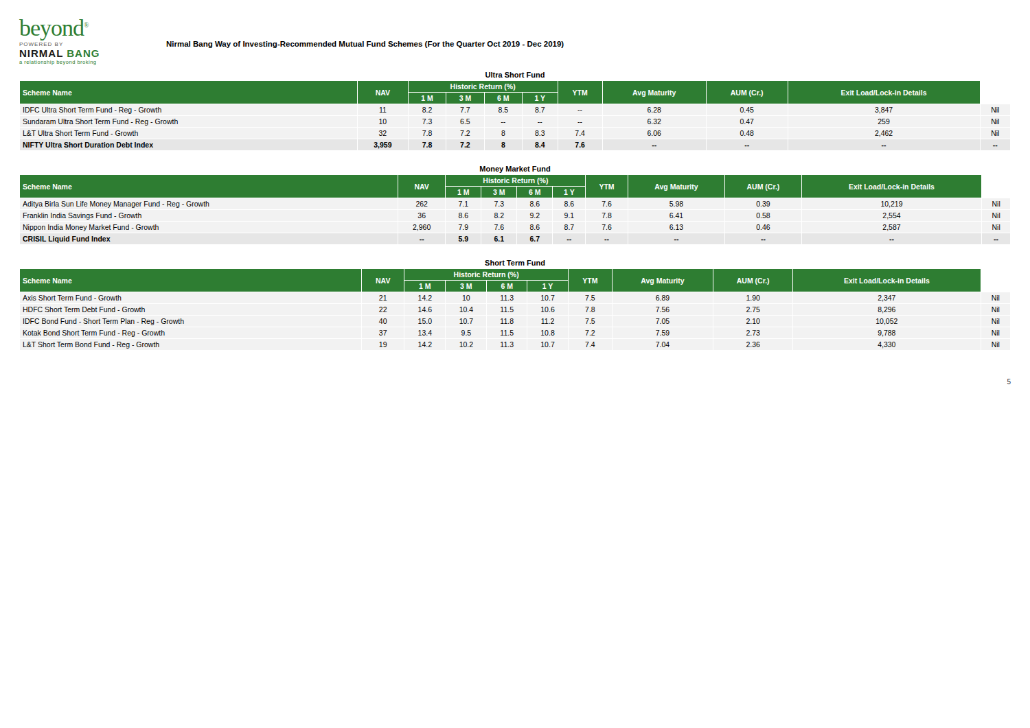beyond®
POWERED BY
NIRMAL BANG
a relationship beyond broking
Nirmal Bang Way of Investing-Recommended Mutual Fund Schemes (For the Quarter Oct 2019 - Dec 2019)
Ultra Short Fund
| Scheme Name | NAV | Historic Return (%) | YTM | Avg Maturity | AUM (Cr.) | Exit Load/Lock-in Details |
| --- | --- | --- | --- | --- | --- | --- |
| 1 M | 3 M | 6 M | 1 Y |
| IDFC Ultra Short Term Fund - Reg - Growth | 11 | 8.2 | 7.7 | 8.5 | 8.7 | -- | 6.28 | 0.45 | 3,847 | Nil |
| Sundaram Ultra Short Term Fund - Reg - Growth | 10 | 7.3 | 6.5 | -- | -- | -- | 6.32 | 0.47 | 259 | Nil |
| L&T Ultra Short Term Fund - Growth | 32 | 7.8 | 7.2 | 8 | 8.3 | 7.4 | 6.06 | 0.48 | 2,462 | Nil |
| NIFTY Ultra Short Duration Debt Index | 3,959 | 7.8 | 7.2 | 8 | 8.4 | 7.6 | -- | -- | -- | -- |
Money Market Fund
| Scheme Name | NAV | Historic Return (%) | YTM | Avg Maturity | AUM (Cr.) | Exit Load/Lock-in Details |
| --- | --- | --- | --- | --- | --- | --- |
| 1 M | 3 M | 6 M | 1 Y |
| Aditya Birla Sun Life Money Manager Fund - Reg - Growth | 262 | 7.1 | 7.3 | 8.6 | 8.6 | 7.6 | 5.98 | 0.39 | 10,219 | Nil |
| Franklin India Savings Fund - Growth | 36 | 8.6 | 8.2 | 9.2 | 9.1 | 7.8 | 6.41 | 0.58 | 2,554 | Nil |
| Nippon India Money Market Fund - Growth | 2,960 | 7.9 | 7.6 | 8.6 | 8.7 | 7.6 | 6.13 | 0.46 | 2,587 | Nil |
| CRISIL Liquid Fund Index | -- | 5.9 | 6.1 | 6.7 | -- | -- | -- | -- | -- | -- |
Short Term Fund
| Scheme Name | NAV | Historic Return (%) | YTM | Avg Maturity | AUM (Cr.) | Exit Load/Lock-in Details |
| --- | --- | --- | --- | --- | --- | --- |
| 1 M | 3 M | 6 M | 1 Y |
| Axis Short Term Fund - Growth | 21 | 14.2 | 10 | 11.3 | 10.7 | 7.5 | 6.89 | 1.90 | 2,347 | Nil |
| HDFC Short Term Debt Fund - Growth | 22 | 14.6 | 10.4 | 11.5 | 10.6 | 7.8 | 7.56 | 2.75 | 8,296 | Nil |
| IDFC Bond Fund - Short Term Plan - Reg - Growth | 40 | 15.0 | 10.7 | 11.8 | 11.2 | 7.5 | 7.05 | 2.10 | 10,052 | Nil |
| Kotak Bond Short Term Fund - Reg - Growth | 37 | 13.4 | 9.5 | 11.5 | 10.8 | 7.2 | 7.59 | 2.73 | 9,788 | Nil |
| L&T Short Term Bond Fund - Reg - Growth | 19 | 14.2 | 10.2 | 11.3 | 10.7 | 7.4 | 7.04 | 2.36 | 4,330 | Nil |
5